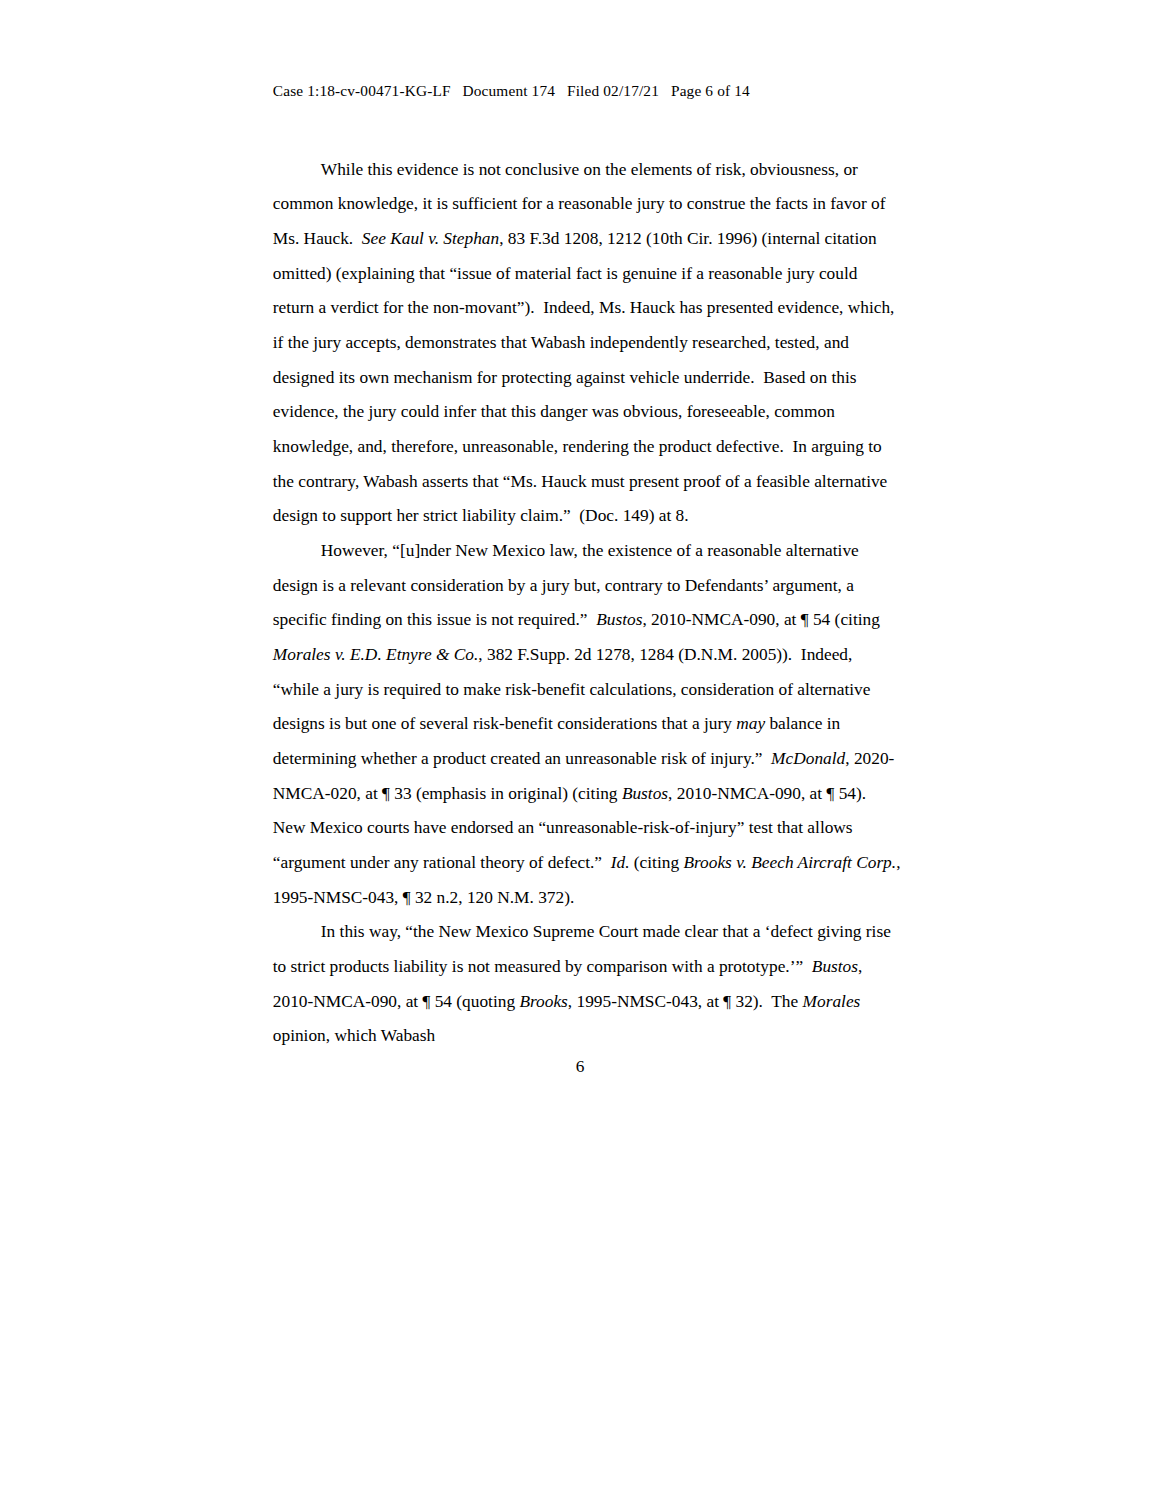Case 1:18-cv-00471-KG-LF Document 174 Filed 02/17/21 Page 6 of 14
While this evidence is not conclusive on the elements of risk, obviousness, or common knowledge, it is sufficient for a reasonable jury to construe the facts in favor of Ms. Hauck. See Kaul v. Stephan, 83 F.3d 1208, 1212 (10th Cir. 1996) (internal citation omitted) (explaining that “issue of material fact is genuine if a reasonable jury could return a verdict for the non-movant”). Indeed, Ms. Hauck has presented evidence, which, if the jury accepts, demonstrates that Wabash independently researched, tested, and designed its own mechanism for protecting against vehicle underride. Based on this evidence, the jury could infer that this danger was obvious, foreseeable, common knowledge, and, therefore, unreasonable, rendering the product defective. In arguing to the contrary, Wabash asserts that “Ms. Hauck must present proof of a feasible alternative design to support her strict liability claim.” (Doc. 149) at 8.
However, “[u]nder New Mexico law, the existence of a reasonable alternative design is a relevant consideration by a jury but, contrary to Defendants’ argument, a specific finding on this issue is not required.” Bustos, 2010-NMCA-090, at ¶ 54 (citing Morales v. E.D. Etnyre & Co., 382 F.Supp. 2d 1278, 1284 (D.N.M. 2005)). Indeed, “while a jury is required to make risk-benefit calculations, consideration of alternative designs is but one of several risk-benefit considerations that a jury may balance in determining whether a product created an unreasonable risk of injury.” McDonald, 2020-NMCA-020, at ¶ 33 (emphasis in original) (citing Bustos, 2010-NMCA-090, at ¶ 54). New Mexico courts have endorsed an “unreasonable-risk-of-injury” test that allows “argument under any rational theory of defect.” Id. (citing Brooks v. Beech Aircraft Corp., 1995-NMSC-043, ¶ 32 n.2, 120 N.M. 372).
In this way, “the New Mexico Supreme Court made clear that a ‘defect giving rise to strict products liability is not measured by comparison with a prototype.’” Bustos, 2010-NMCA-090, at ¶ 54 (quoting Brooks, 1995-NMSC-043, at ¶ 32). The Morales opinion, which Wabash
6